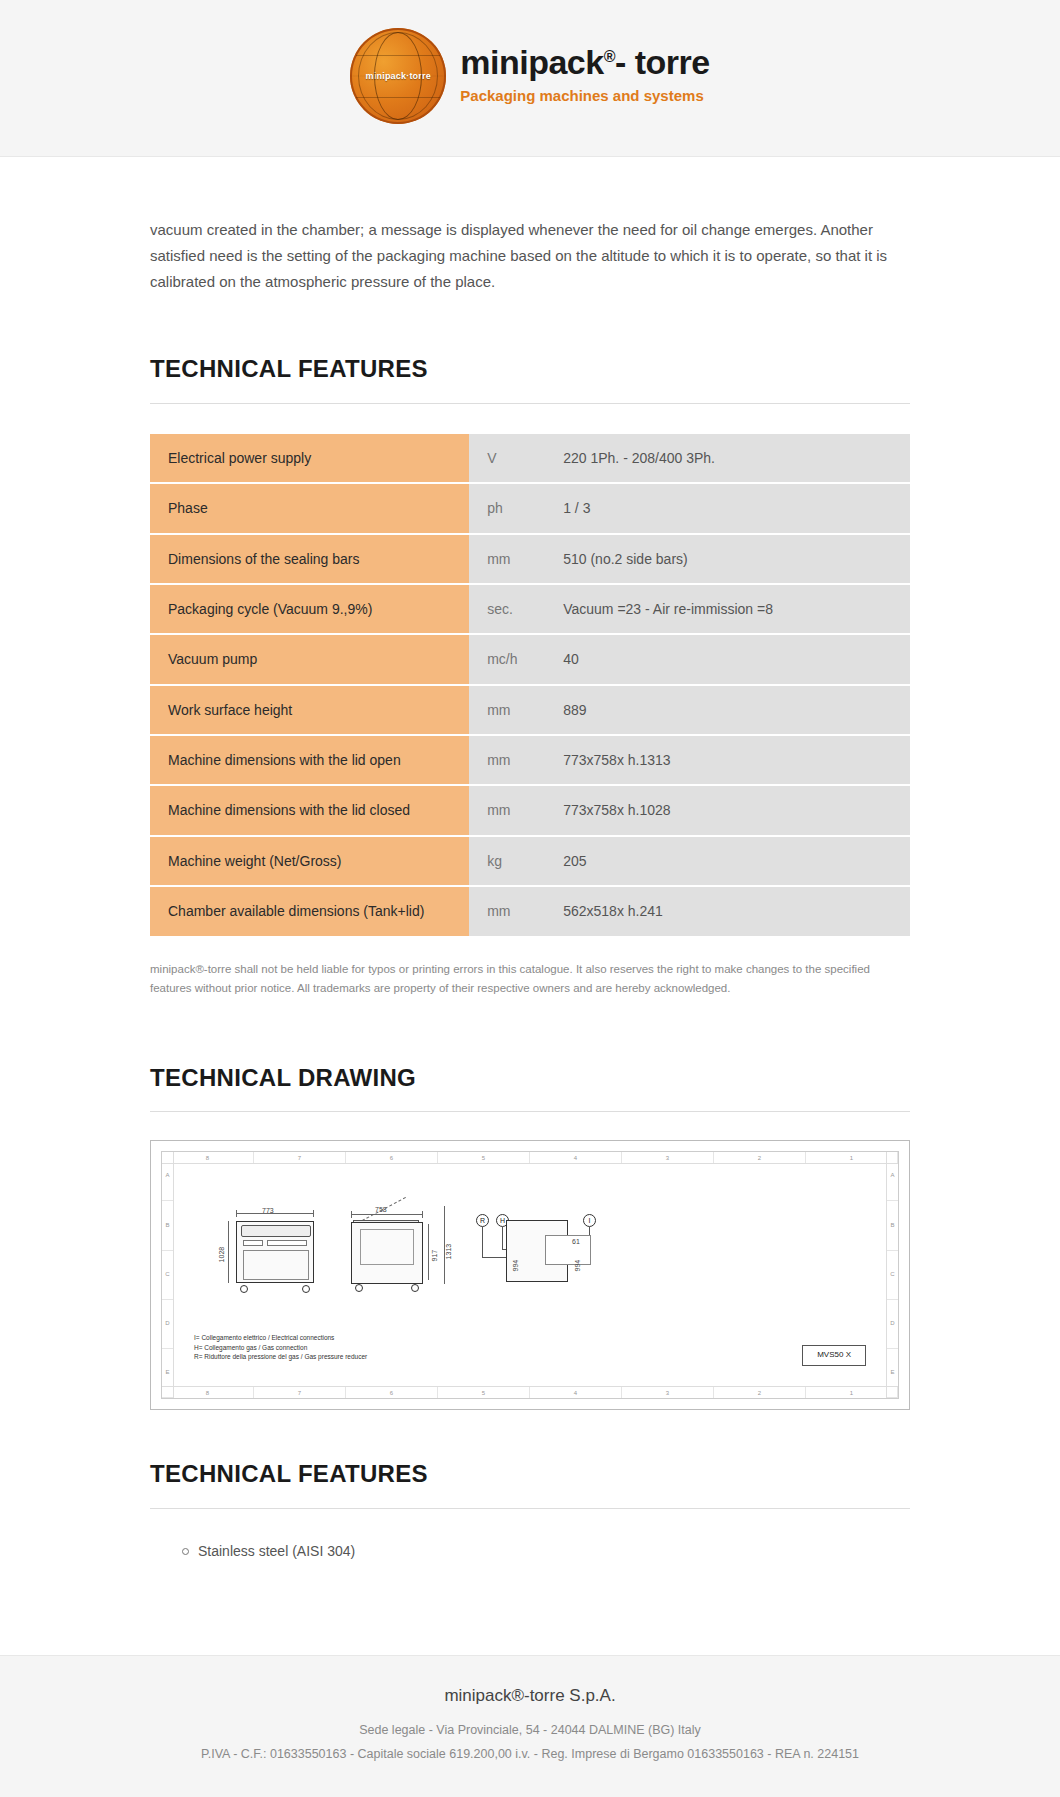minipack·torre
minipack®- torre
Packaging machines and systems
vacuum created in the chamber; a message is displayed whenever the need for oil change emerges. Another satisfied need is the setting of the packaging machine based on the altitude to which it is to operate, so that it is calibrated on the atmospheric pressure of the place.
TECHNICAL FEATURES
| Electrical power supply | V | 220 1Ph. - 208/400 3Ph. |
| Phase | ph | 1 / 3 |
| Dimensions of the sealing bars | mm | 510 (no.2 side bars) |
| Packaging cycle (Vacuum 9.,9%) | sec. | Vacuum =23 - Air re-immission =8 |
| Vacuum pump | mc/h | 40 |
| Work surface height | mm | 889 |
| Machine dimensions with the lid open | mm | 773x758x h.1313 |
| Machine dimensions with the lid closed | mm | 773x758x h.1028 |
| Machine weight (Net/Gross) | kg | 205 |
| Chamber available dimensions (Tank+lid) | mm | 562x518x h.241 |
minipack®-torre shall not be held liable for typos or printing errors in this catalogue. It also reserves the right to make changes to the specified features without prior notice. All trademarks are property of their respective owners and are hereby acknowledged.
TECHNICAL DRAWING
87654321
87654321
ABCDE
ABCDE
773
1028
758
917
1313
R
H
I
61
994
994
I= Collegamento elettrico / Electrical connections
H= Collegamento gas / Gas connection
R= Riduttore della pressione del gas / Gas pressure reducer
MVS50 X
TECHNICAL FEATURES
Stainless steel (AISI 304)
minipack®-torre S.p.A.
Sede legale - Via Provinciale, 54 - 24044 DALMINE (BG) Italy
P.IVA - C.F.: 01633550163 - Capitale sociale 619.200,00 i.v. - Reg. Imprese di Bergamo 01633550163 - REA n. 224151